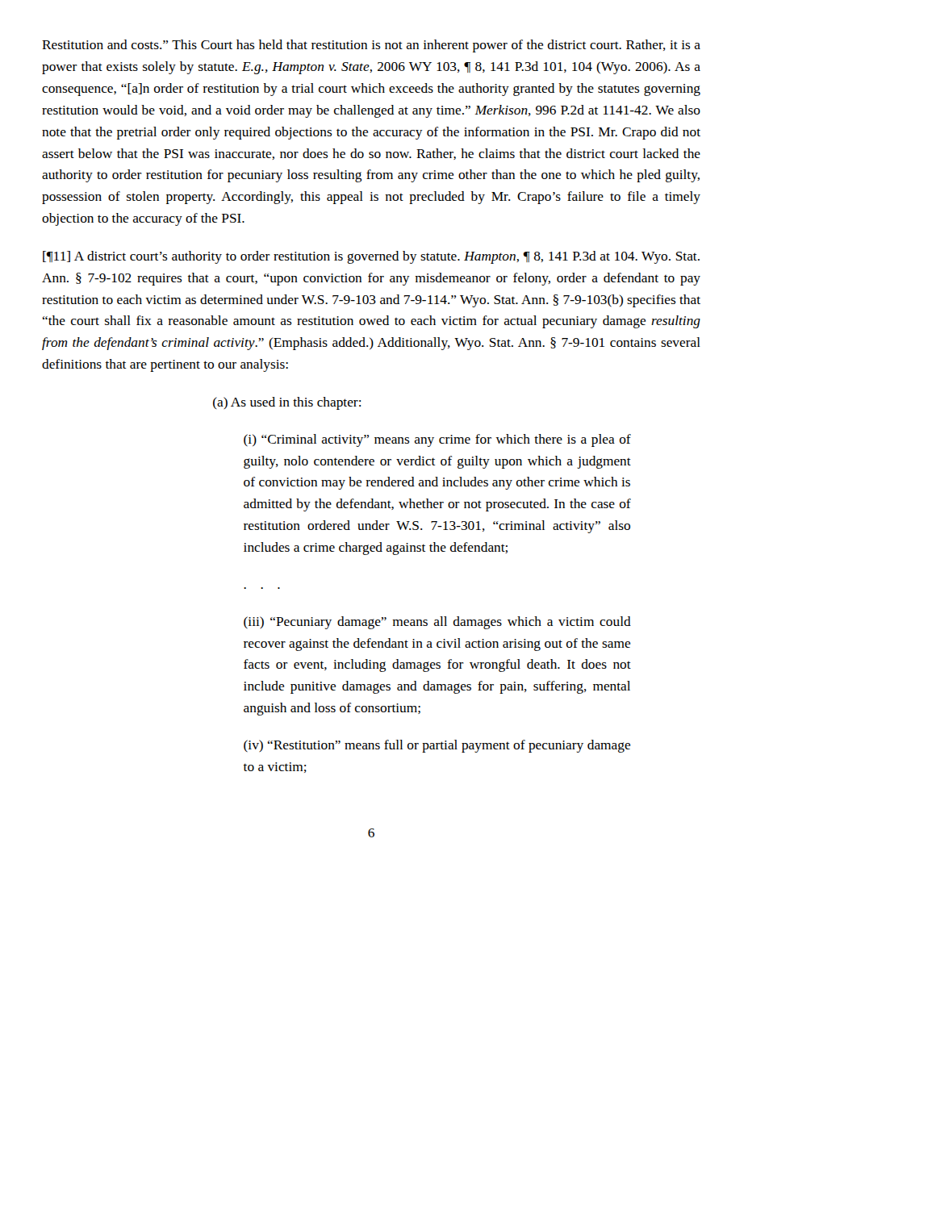Restitution and costs.” This Court has held that restitution is not an inherent power of the district court. Rather, it is a power that exists solely by statute. E.g., Hampton v. State, 2006 WY 103, ¶ 8, 141 P.3d 101, 104 (Wyo. 2006). As a consequence, “[a]n order of restitution by a trial court which exceeds the authority granted by the statutes governing restitution would be void, and a void order may be challenged at any time.” Merkison, 996 P.2d at 1141-42. We also note that the pretrial order only required objections to the accuracy of the information in the PSI. Mr. Crapo did not assert below that the PSI was inaccurate, nor does he do so now. Rather, he claims that the district court lacked the authority to order restitution for pecuniary loss resulting from any crime other than the one to which he pled guilty, possession of stolen property. Accordingly, this appeal is not precluded by Mr. Crapo’s failure to file a timely objection to the accuracy of the PSI.
[¶11] A district court’s authority to order restitution is governed by statute. Hampton, ¶ 8, 141 P.3d at 104. Wyo. Stat. Ann. § 7-9-102 requires that a court, “upon conviction for any misdemeanor or felony, order a defendant to pay restitution to each victim as determined under W.S. 7-9-103 and 7-9-114.” Wyo. Stat. Ann. § 7-9-103(b) specifies that “the court shall fix a reasonable amount as restitution owed to each victim for actual pecuniary damage resulting from the defendant’s criminal activity.” (Emphasis added.) Additionally, Wyo. Stat. Ann. § 7-9-101 contains several definitions that are pertinent to our analysis:
(a) As used in this chapter:
(i) “Criminal activity” means any crime for which there is a plea of guilty, nolo contendere or verdict of guilty upon which a judgment of conviction may be rendered and includes any other crime which is admitted by the defendant, whether or not prosecuted. In the case of restitution ordered under W.S. 7-13-301, “criminal activity” also includes a crime charged against the defendant;
. . .
(iii) “Pecuniary damage” means all damages which a victim could recover against the defendant in a civil action arising out of the same facts or event, including damages for wrongful death. It does not include punitive damages and damages for pain, suffering, mental anguish and loss of consortium;
(iv) “Restitution” means full or partial payment of pecuniary damage to a victim;
6